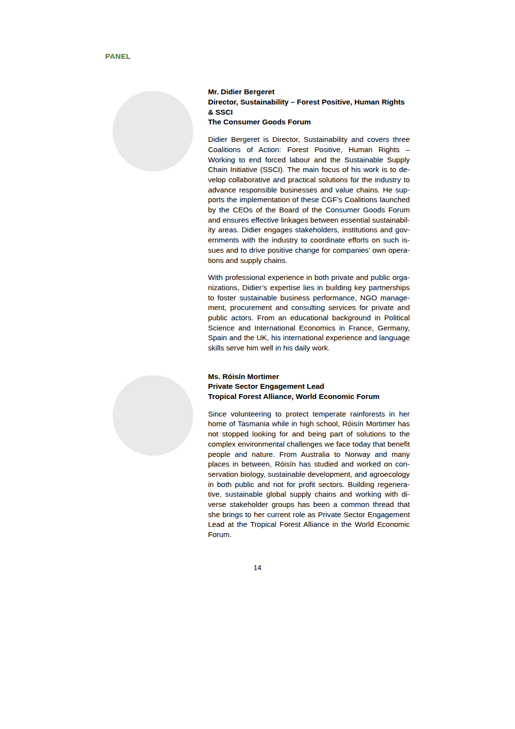PANEL
Mr. Didier Bergeret
Director, Sustainability – Forest Positive, Human Rights & SSCI
The Consumer Goods Forum
Didier Bergeret is Director, Sustainability and covers three Coalitions of Action: Forest Positive, Human Rights – Working to end forced labour and the Sustainable Supply Chain Initiative (SSCI). The main focus of his work is to develop collaborative and practical solutions for the industry to advance responsible businesses and value chains. He supports the implementation of these CGF’s Coalitions launched by the CEOs of the Board of the Consumer Goods Forum and ensures effective linkages between essential sustainability areas. Didier engages stakeholders, institutions and governments with the industry to coordinate efforts on such issues and to drive positive change for companies’ own operations and supply chains.
With professional experience in both private and public organizations, Didier’s expertise lies in building key partnerships to foster sustainable business performance, NGO management, procurement and consulting services for private and public actors. From an educational background in Political Science and International Economics in France, Germany, Spain and the UK, his international experience and language skills serve him well in his daily work.
Ms. Róisín Mortimer
Private Sector Engagement Lead
Tropical Forest Alliance, World Economic Forum
Since volunteering to protect temperate rainforests in her home of Tasmania while in high school, Róisín Mortimer has not stopped looking for and being part of solutions to the complex environmental challenges we face today that benefit people and nature. From Australia to Norway and many places in between, Róisín has studied and worked on conservation biology, sustainable development, and agroecology in both public and not for profit sectors. Building regenerative, sustainable global supply chains and working with diverse stakeholder groups has been a common thread that she brings to her current role as Private Sector Engagement Lead at the Tropical Forest Alliance in the World Economic Forum.
14